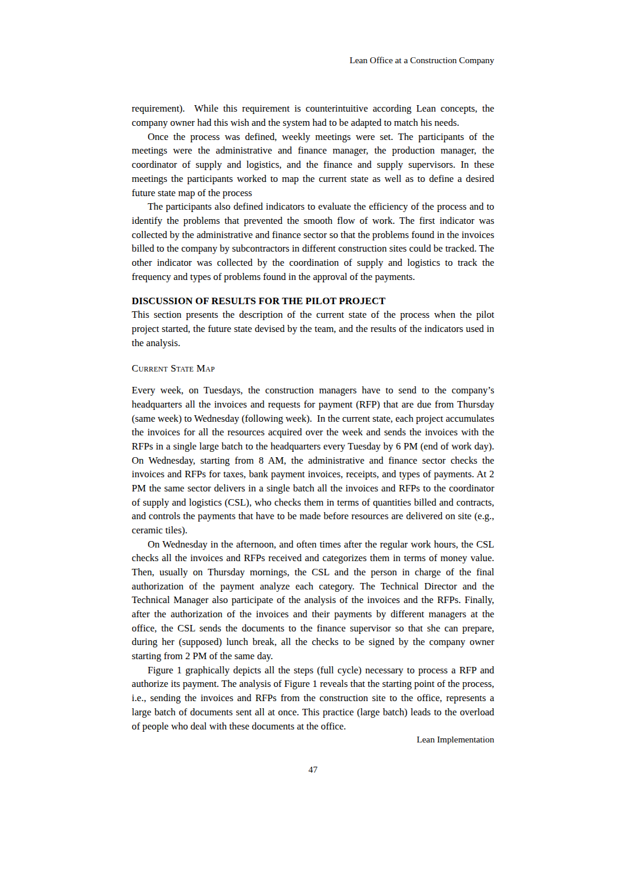Lean Office at a Construction Company
requirement). While this requirement is counterintuitive according Lean concepts, the company owner had this wish and the system had to be adapted to match his needs.
Once the process was defined, weekly meetings were set. The participants of the meetings were the administrative and finance manager, the production manager, the coordinator of supply and logistics, and the finance and supply supervisors. In these meetings the participants worked to map the current state as well as to define a desired future state map of the process
The participants also defined indicators to evaluate the efficiency of the process and to identify the problems that prevented the smooth flow of work. The first indicator was collected by the administrative and finance sector so that the problems found in the invoices billed to the company by subcontractors in different construction sites could be tracked. The other indicator was collected by the coordination of supply and logistics to track the frequency and types of problems found in the approval of the payments.
Discussion of Results for the Pilot Project
This section presents the description of the current state of the process when the pilot project started, the future state devised by the team, and the results of the indicators used in the analysis.
Current State Map
Every week, on Tuesdays, the construction managers have to send to the company’s headquarters all the invoices and requests for payment (RFP) that are due from Thursday (same week) to Wednesday (following week). In the current state, each project accumulates the invoices for all the resources acquired over the week and sends the invoices with the RFPs in a single large batch to the headquarters every Tuesday by 6 PM (end of work day). On Wednesday, starting from 8 AM, the administrative and finance sector checks the invoices and RFPs for taxes, bank payment invoices, receipts, and types of payments. At 2 PM the same sector delivers in a single batch all the invoices and RFPs to the coordinator of supply and logistics (CSL), who checks them in terms of quantities billed and contracts, and controls the payments that have to be made before resources are delivered on site (e.g., ceramic tiles).
On Wednesday in the afternoon, and often times after the regular work hours, the CSL checks all the invoices and RFPs received and categorizes them in terms of money value. Then, usually on Thursday mornings, the CSL and the person in charge of the final authorization of the payment analyze each category. The Technical Director and the Technical Manager also participate of the analysis of the invoices and the RFPs. Finally, after the authorization of the invoices and their payments by different managers at the office, the CSL sends the documents to the finance supervisor so that she can prepare, during her (supposed) lunch break, all the checks to be signed by the company owner starting from 2 PM of the same day.
Figure 1 graphically depicts all the steps (full cycle) necessary to process a RFP and authorize its payment. The analysis of Figure 1 reveals that the starting point of the process, i.e., sending the invoices and RFPs from the construction site to the office, represents a large batch of documents sent all at once. This practice (large batch) leads to the overload of people who deal with these documents at the office.
Lean Implementation
47